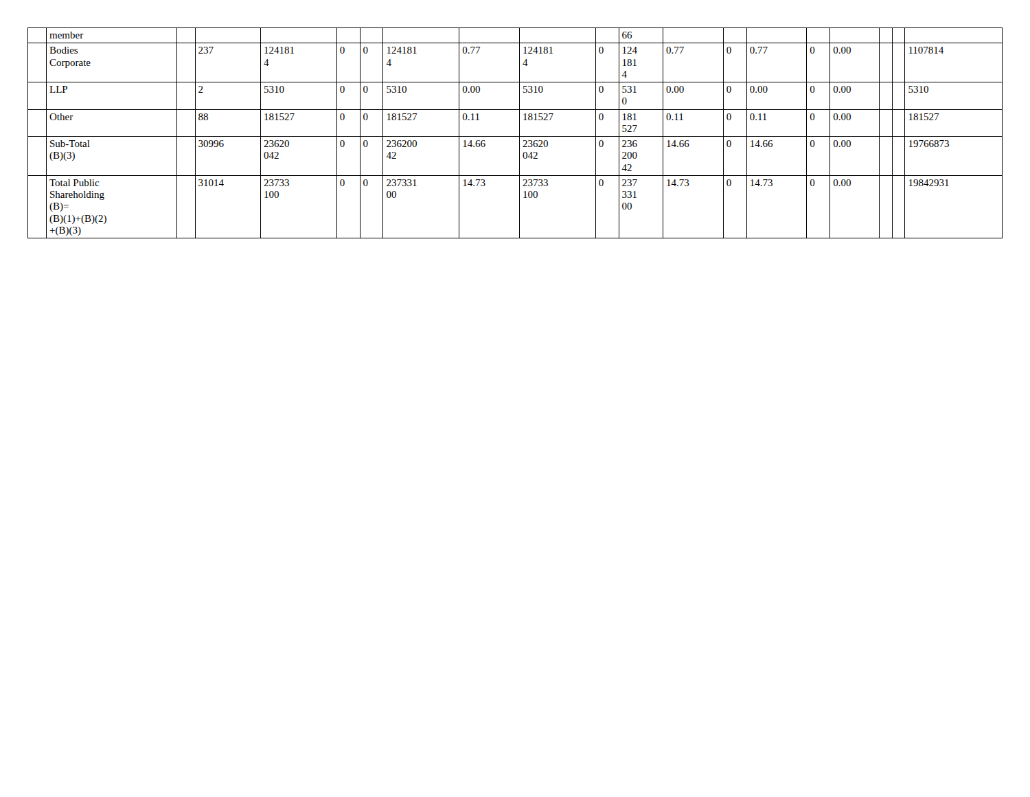| | member | | | | | | | | | | 66 | | | | | | | | |
| | Bodies Corporate | | 237 | 124181 4 | 0 | 0 | 124181 4 | 0.77 | 124181 4 | 0 | 124 181 4 | 0.77 | 0 | 0.77 | 0 | 0.00 | | | 1107814 |
| | LLP | | 2 | 5310 | 0 | 0 | 5310 | 0.00 | 5310 | 0 | 531 0 | 0.00 | 0 | 0.00 | 0 | 0.00 | | | 5310 |
| | Other | | 88 | 181527 | 0 | 0 | 181527 | 0.11 | 181527 | 0 | 181 527 | 0.11 | 0 | 0.11 | 0 | 0.00 | | | 181527 |
| | Sub-Total (B)(3) | | 30996 | 23620 042 | 0 | 0 | 236200 42 | 14.66 | 23620 042 | 0 | 236 200 42 | 14.66 | 0 | 14.66 | 0 | 0.00 | | | 19766873 |
| | Total Public Shareholding (B)= (B)(1)+(B)(2) +(B)(3) | | 31014 | 23733 100 | 0 | 0 | 237331 00 | 14.73 | 23733 100 | 0 | 237 331 00 | 14.73 | 0 | 14.73 | 0 | 0.00 | | | 19842931 |